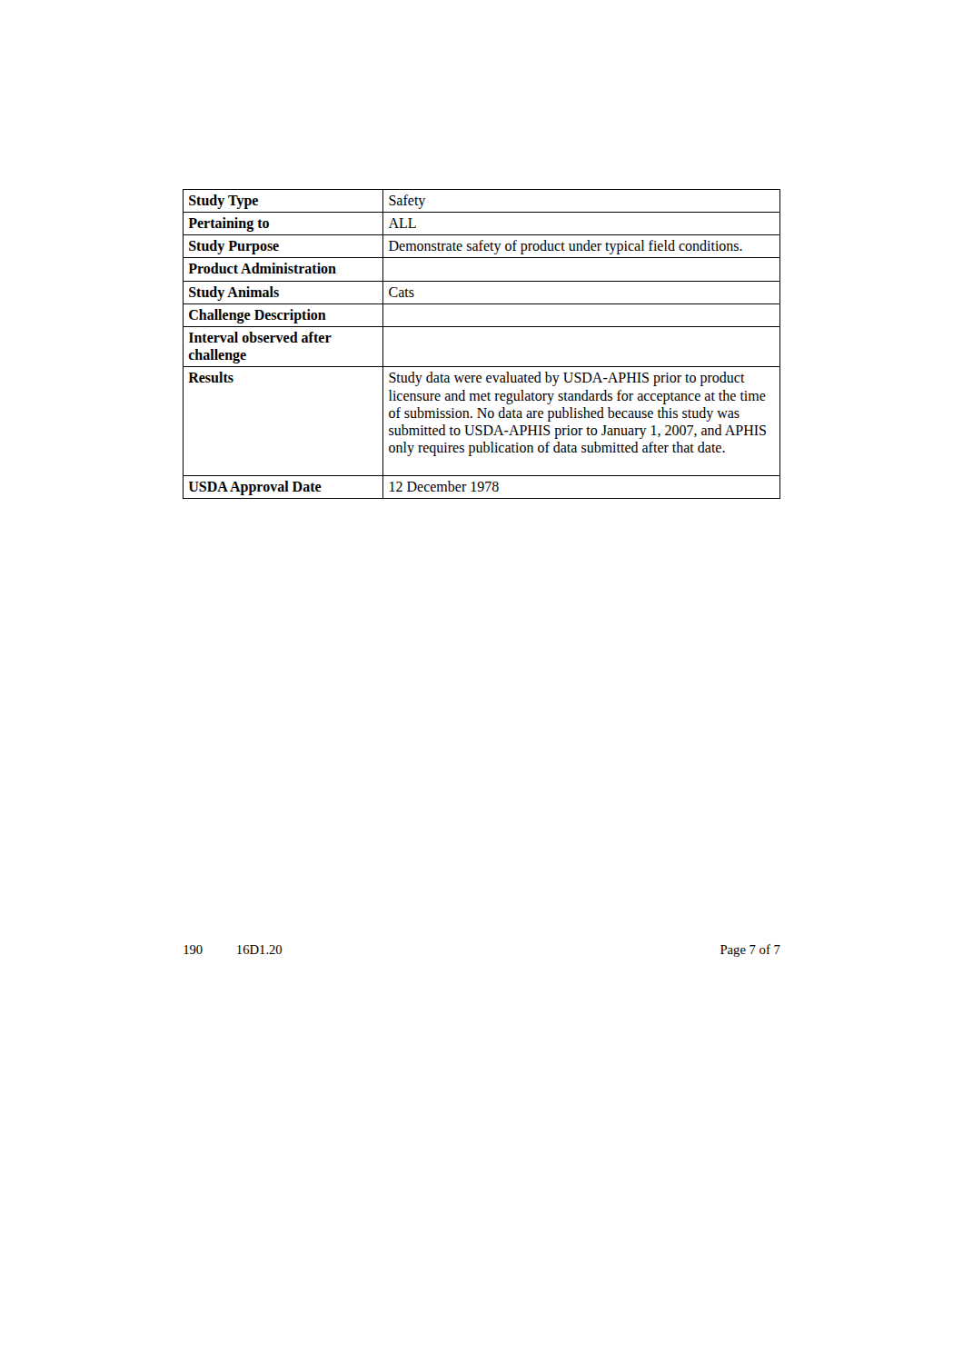| Study Type | Safety |
| Pertaining to | ALL |
| Study Purpose | Demonstrate safety of product under typical field conditions. |
| Product Administration | |
| Study Animals | Cats |
| Challenge Description | |
| Interval observed after challenge | |
| Results | Study data were evaluated by USDA-APHIS prior to product licensure and met regulatory standards for acceptance at the time of submission. No data are published because this study was submitted to USDA-APHIS prior to January 1, 2007, and APHIS only requires publication of data submitted after that date. |
| USDA Approval Date | 12 December 1978 |
190 16D1.20
Page 7 of 7